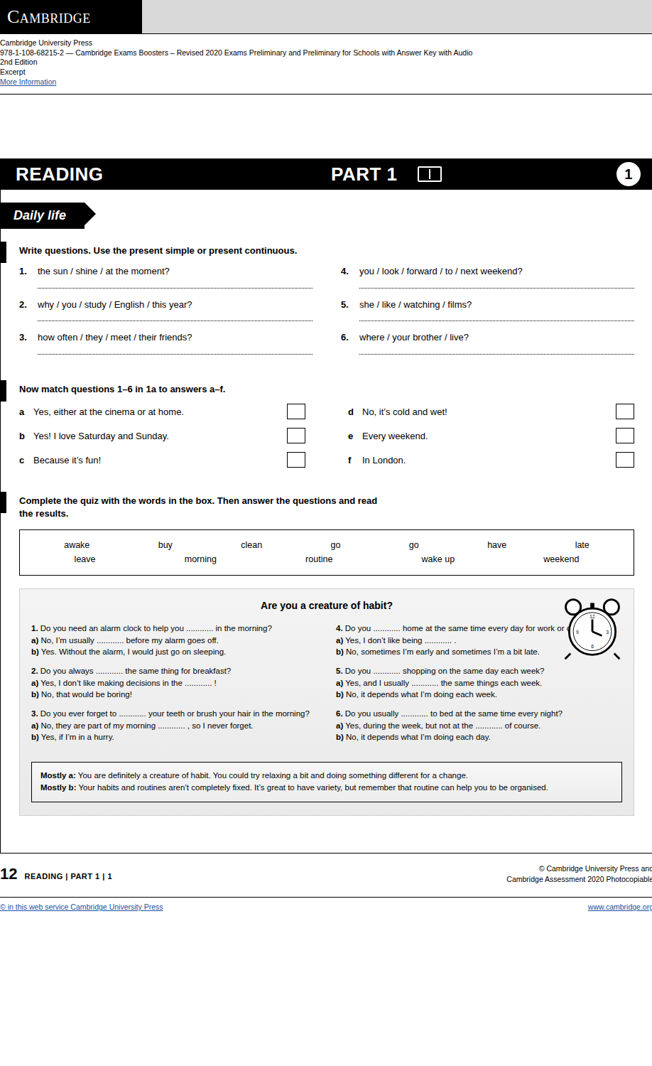CAMBRIDGE
Cambridge University Press
978-1-108-68215-2 — Cambridge Exams Boosters – Revised 2020 Exams Preliminary and Preliminary for Schools with Answer Key with Audio
2nd Edition
Excerpt
More Information
READING
PART 1 1
Daily life
1a
Write questions. Use the present simple or present continuous.
1. the sun / shine / at the moment?
2. why / you / study / English / this year?
3. how often / they / meet / their friends?
4. you / look / forward / to / next weekend?
5. she / like / watching / films?
6. where / your brother / live?
1b
Now match questions 1–6 in 1a to answers a–f.
aYes, either at the cinema or at home.
bYes! I love Saturday and Sunday.
cBecause it’s fun!
dNo, it’s cold and wet!
eEvery weekend.
fIn London.
2
Complete the quiz with the words in the box. Then answer the questions and read
the results.
awake buy clean go go have late
leave morning routine wake up weekend
12 3 6 9
Are you a creature of habit?
1. Do you need an alarm clock to help you ............ in the morning?
a) No, I’m usually ............ before my alarm goes off. b) Yes. Without the alarm, I would just go on sleeping.
2. Do you always ............ the same thing for breakfast?
a) Yes, I don’t like making decisions in the ............ ! b) No, that would be boring!
3. Do you ever forget to ............ your teeth or brush your hair in the morning?
a) No, they are part of my morning ............ , so I never forget. b) Yes, if I’m in a hurry.
4. Do you ............ home at the same time every day for work or college?
a) Yes, I don’t like being ............ . b) No, sometimes I’m early and sometimes I’m a bit late.
5. Do you ............ shopping on the same day each week?
a) Yes, and I usually ............ the same things each week. b) No, it depends what I’m doing each week.
6. Do you usually ............ to bed at the same time every night?
a) Yes, during the week, but not at the ............ of course. b) No, it depends what I’m doing each day.
Mostly a: You are definitely a creature of habit. You could try relaxing a bit and doing something different for a change.
Mostly b: Your habits and routines aren’t completely fixed. It’s great to have variety, but remember that routine can help you to be organised.
12
READING | PART 1 | 1
© Cambridge University Press and
Cambridge Assessment 2020 Photocopiable
© in this web service Cambridge University Press www.cambridge.org